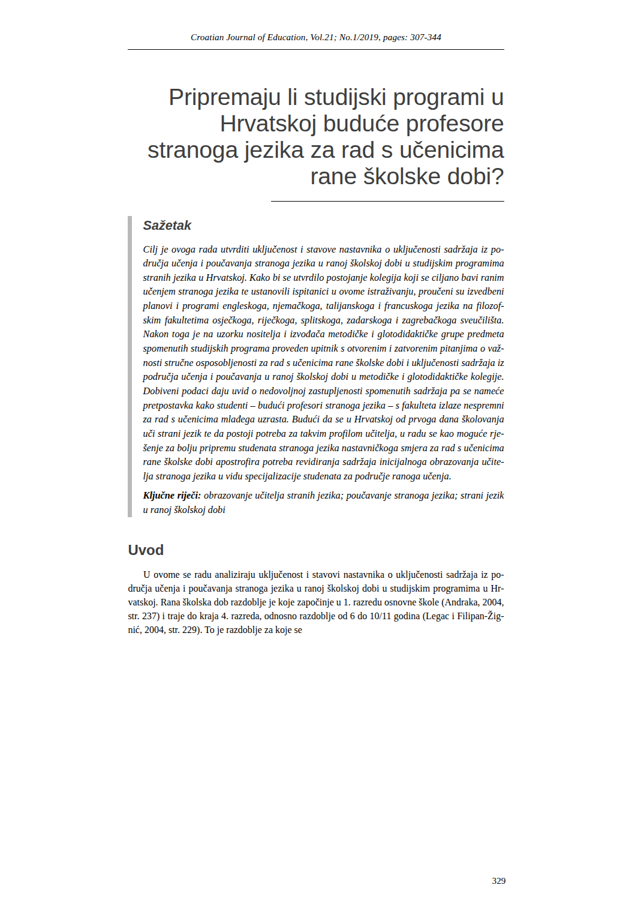Croatian Journal of Education, Vol.21; No.1/2019, pages: 307-344
Pripremaju li studijski programi u Hrvatskoj buduće profesore stranoga jezika za rad s učenicima rane školske dobi?
Sažetak
Cilj je ovoga rada utvrditi uključenost i stavove nastavnika o uključenosti sadržaja iz područja učenja i poučavanja stranoga jezika u ranoj školskoj dobi u studijskim programima stranih jezika u Hrvatskoj. Kako bi se utvrdilo postojanje kolegija koji se ciljano bavi ranim učenjem stranoga jezika te ustanovili ispitanici u ovome istraživanju, proučeni su izvedbeni planovi i programi engleskoga, njemačkoga, talijanskoga i francuskoga jezika na filozofskim fakultetima osječkoga, riječkoga, splitskoga, zadarskoga i zagrebačkoga sveučilišta. Nakon toga je na uzorku nositelja i izvođača metodičke i glotodidaktičke grupe predmeta spomenutih studijskih programa proveden upitnik s otvorenim i zatvorenim pitanjima o važnosti stručne osposobljenosti za rad s učenicima rane školske dobi i uključenosti sadržaja iz područja učenja i poučavanja u ranoj školskoj dobi u metodičke i glotodidaktičke kolegije. Dobiveni podaci daju uvid o nedovoljnoj zastupljenosti spomenutih sadržaja pa se nameće pretpostavka kako studenti – budući profesori stranoga jezika – s fakulteta izlaze nespremni za rad s učenicima mlađega uzrasta. Budući da se u Hrvatskoj od prvoga dana školovanja uči strani jezik te da postoji potreba za takvim profilom učitelja, u radu se kao moguće rješenje za bolju pripremu studenata stranoga jezika nastavničkoga smjera za rad s učenicima rane školske dobi apostrofira potreba revidiranja sadržaja inicijalnoga obrazovanja učitelja stranoga jezika u vidu specijalizacije studenata za područje ranoga učenja.
Ključne riječi: obrazovanje učitelja stranih jezika; poučavanje stranoga jezika; strani jezik u ranoj školskoj dobi
Uvod
U ovome se radu analiziraju uključenost i stavovi nastavnika o uključenosti sadržaja iz područja učenja i poučavanja stranoga jezika u ranoj školskoj dobi u studijskim programima u Hrvatskoj. Rana školska dob razdoblje je koje započinje u 1. razredu osnovne škole (Andraka, 2004, str. 237) i traje do kraja 4. razreda, odnosno razdoblje od 6 do 10/11 godina (Legac i Filipan-Žignić, 2004, str. 229). To je razdoblje za koje se
329